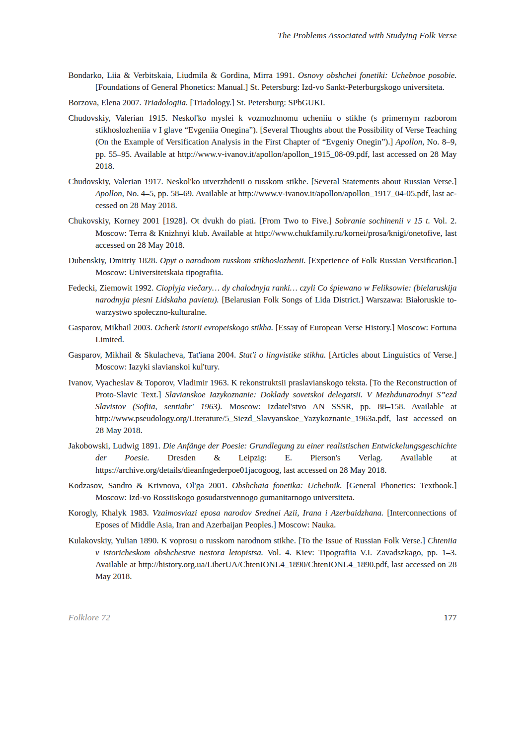The Problems Associated with Studying Folk Verse
Bondarko, Liia & Verbitskaia, Liudmila & Gordina, Mirra 1991. Osnovy obshchei fonetiki: Uchebnoe posobie. [Foundations of General Phonetics: Manual.] St. Petersburg: Izd-vo Sankt-Peterburgskogo universiteta.
Borzova, Elena 2007. Triadologiia. [Triadology.] St. Petersburg: SPbGUKI.
Chudovskiy, Valerian 1915. Neskol'ko myslei k vozmozhnomu ucheniiu o stikhe (s primernym razborom stikhoslozheniia v I glave “Evgeniia Onegina”). [Several Thoughts about the Possibility of Verse Teaching (On the Example of Versification Analysis in the First Chapter of “Evgeniy Onegin”).] Apollon, No. 8–9, pp. 55–95. Available at http://www.v-ivanov.it/apollon/apollon_1915_08-09.pdf, last accessed on 28 May 2018.
Chudovskiy, Valerian 1917. Neskol'ko utverzhdenii o russkom stikhe. [Several Statements about Russian Verse.] Apollon, No. 4–5, pp. 58–69. Available at http://www.v-ivanov.it/apollon/apollon_1917_04-05.pdf, last accessed on 28 May 2018.
Chukovskiy, Korney 2001 [1928]. Ot dvukh do piati. [From Two to Five.] Sobranie sochinenii v 15 t. Vol. 2. Moscow: Terra & Knizhnyi klub. Available at http://www.chukfamily.ru/kornei/prosa/knigi/onetofive, last accessed on 28 May 2018.
Dubenskiy, Dmitriy 1828. Opyt o narodnom russkom stikhoslozhenii. [Experience of Folk Russian Versification.] Moscow: Universitetskaia tipografiia.
Fedecki, Ziemowit 1992. Cioplyja viečary… dy chalodnyja ranki… czyli Co śpiewano w Feliksowie: (bielaruskija narodnyja piesni Lidskaha pavietu). [Belarusian Folk Songs of Lida District.] Warszawa: Białoruskie towarzystwo społeczno-kulturalne.
Gasparov, Mikhail 2003. Ocherk istorii evropeiskogo stikha. [Essay of European Verse History.] Moscow: Fortuna Limited.
Gasparov, Mikhail & Skulacheva, Tat'iana 2004. Stat'i o lingvistike stikha. [Articles about Linguistics of Verse.] Moscow: Iazyki slavianskoi kul'tury.
Ivanov, Vyacheslav & Toporov, Vladimir 1963. K rekonstruktsii praslavianskogo teksta. [To the Reconstruction of Proto-Slavic Text.] Slavianskoe Iazykoznanie: Doklady sovetskoi delegatsii. V Mezhdunarodnyi S”ezd Slavistov (Sofiia, sentiabr' 1963). Moscow: Izdatel'stvo AN SSSR, pp. 88–158. Available at http://www.pseudology.org/Literature/5_Siezd_Slavyanskoe_Yazykoznanie_1963a.pdf, last accessed on 28 May 2018.
Jakobowski, Ludwig 1891. Die Anfänge der Poesie: Grundlegung zu einer realistischen Entwickelungsgeschichte der Poesie. Dresden & Leipzig: E. Pierson's Verlag. Available at https://archive.org/details/dieanfngederpoe01jacogoog, last accessed on 28 May 2018.
Kodzasov, Sandro & Krivnova, Ol'ga 2001. Obshchaia fonetika: Uchebnik. [General Phonetics: Textbook.] Moscow: Izd-vo Rossiiskogo gosudarstvennogo gumanitarnogo universiteta.
Korogly, Khalyk 1983. Vzaimosviazi eposa narodov Srednei Azii, Irana i Azerbaidzhana. [Interconnections of Eposes of Middle Asia, Iran and Azerbaijan Peoples.] Moscow: Nauka.
Kulakovskiy, Yulian 1890. K voprosu o russkom narodnom stikhe. [To the Issue of Russian Folk Verse.] Chteniia v istoricheskom obshchestve nestora letopistsa. Vol. 4. Kiev: Tipografiia V.I. Zavadszkago, pp. 1–3. Available at http://history.org.ua/LiberUA/ChtenIONL4_1890/ChtenIONL4_1890.pdf, last accessed on 28 May 2018.
Folklore 72 177